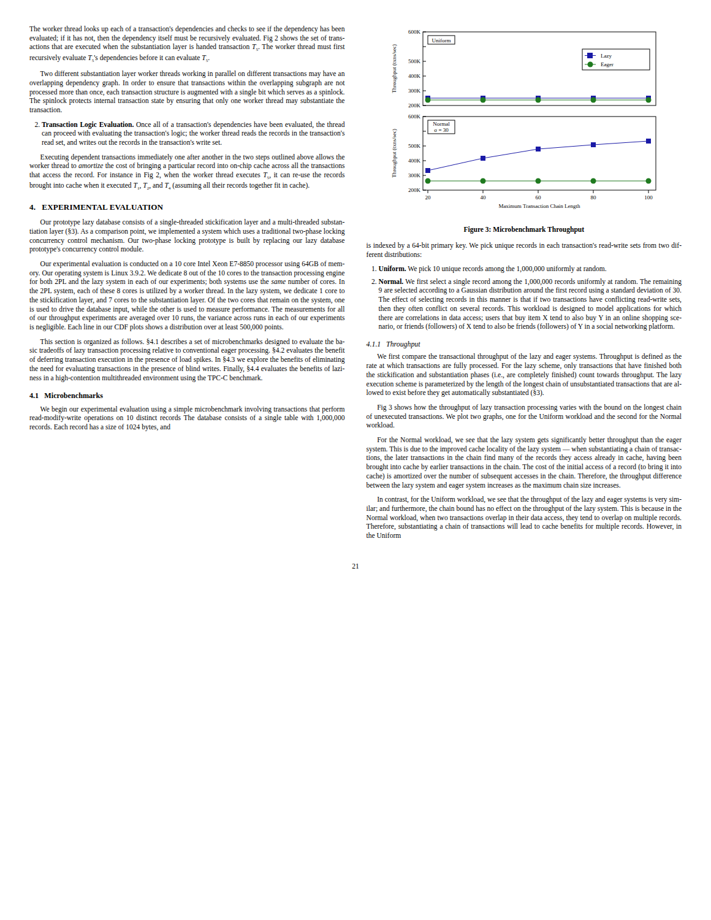The worker thread looks up each of a transaction's dependencies and checks to see if the dependency has been evaluated; if it has not, then the dependency itself must be recursively evaluated. Fig 2 shows the set of transactions that are executed when the substantiation layer is handed transaction T5. The worker thread must first recursively evaluate T5's dependencies before it can evaluate T5.
Two different substantiation layer worker threads working in parallel on different transactions may have an overlapping dependency graph. In order to ensure that transactions within the overlapping subgraph are not processed more than once, each transaction structure is augmented with a single bit which serves as a spinlock. The spinlock protects internal transaction state by ensuring that only one worker thread may substantiate the transaction.
Transaction Logic Evaluation. Once all of a transaction's dependencies have been evaluated, the thread can proceed with evaluating the transaction's logic; the worker thread reads the records in the transaction's read set, and writes out the records in the transaction's write set.
Executing dependent transactions immediately one after another in the two steps outlined above allows the worker thread to amortize the cost of bringing a particular record into on-chip cache across all the transactions that access the record. For instance in Fig 2, when the worker thread executes T5, it can re-use the records brought into cache when it executed T1, T2, and T4 (assuming all their records together fit in cache).
4. EXPERIMENTAL EVALUATION
Our prototype lazy database consists of a single-threaded stickification layer and a multi-threaded substantiation layer (§3). As a comparison point, we implemented a system which uses a traditional two-phase locking concurrency control mechanism. Our two-phase locking prototype is built by replacing our lazy database prototype's concurrency control module.
Our experimental evaluation is conducted on a 10 core Intel Xeon E7-8850 processor using 64GB of memory. Our operating system is Linux 3.9.2. We dedicate 8 out of the 10 cores to the transaction processing engine for both 2PL and the lazy system in each of our experiments; both systems use the same number of cores. In the 2PL system, each of these 8 cores is utilized by a worker thread. In the lazy system, we dedicate 1 core to the stickification layer, and 7 cores to the substantiation layer. Of the two cores that remain on the system, one is used to drive the database input, while the other is used to measure performance. The measurements for all of our throughput experiments are averaged over 10 runs, the variance across runs in each of our experiments is negligible. Each line in our CDF plots shows a distribution over at least 500,000 points.
This section is organized as follows. §4.1 describes a set of microbenchmarks designed to evaluate the basic tradeoffs of lazy transaction processing relative to conventional eager processing. §4.2 evaluates the benefit of deferring transaction execution in the presence of load spikes. In §4.3 we explore the benefits of eliminating the need for evaluating transactions in the presence of blind writes. Finally, §4.4 evaluates the benefits of laziness in a high-contention multithreaded environment using the TPC-C benchmark.
4.1 Microbenchmarks
We begin our experimental evaluation using a simple microbenchmark involving transactions that perform read-modify-write operations on 10 distinct records The database consists of a single table with 1,000,000 records. Each record has a size of 1024 bytes, and
200K 300K 400K 500K 600K Throughput (txns/sec) Uniform Lazy Eager 200K 300K 400K 500K 600K Throughput (txns/sec) Normal σ = 30 20 40 60 80 100 Maximum Transaction Chain Length
Figure 3: Microbenchmark Throughput
is indexed by a 64-bit primary key. We pick unique records in each transaction's read-write sets from two different distributions:
Uniform. We pick 10 unique records among the 1,000,000 uniformly at random.
Normal. We first select a single record among the 1,000,000 records uniformly at random. The remaining 9 are selected according to a Gaussian distribution around the first record using a standard deviation of 30. The effect of selecting records in this manner is that if two transactions have conflicting read-write sets, then they often conflict on several records. This workload is designed to model applications for which there are correlations in data access; users that buy item X tend to also buy Y in an online shopping scenario, or friends (followers) of X tend to also be friends (followers) of Y in a social networking platform.
4.1.1 Throughput
We first compare the transactional throughput of the lazy and eager systems. Throughput is defined as the rate at which transactions are fully processed. For the lazy scheme, only transactions that have finished both the stickification and substantiation phases (i.e., are completely finished) count towards throughput. The lazy execution scheme is parameterized by the length of the longest chain of unsubstantiated transactions that are allowed to exist before they get automatically substantiated (§3).
Fig 3 shows how the throughput of lazy transaction processing varies with the bound on the longest chain of unexecuted transactions. We plot two graphs, one for the Uniform workload and the second for the Normal workload.
For the Normal workload, we see that the lazy system gets significantly better throughput than the eager system. This is due to the improved cache locality of the lazy system — when substantiating a chain of transactions, the later transactions in the chain find many of the records they access already in cache, having been brought into cache by earlier transactions in the chain. The cost of the initial access of a record (to bring it into cache) is amortized over the number of subsequent accesses in the chain. Therefore, the throughput difference between the lazy system and eager system increases as the maximum chain size increases.
In contrast, for the Uniform workload, we see that the throughput of the lazy and eager systems is very similar; and furthermore, the chain bound has no effect on the throughput of the lazy system. This is because in the Normal workload, when two transactions overlap in their data access, they tend to overlap on multiple records. Therefore, substantiating a chain of transactions will lead to cache benefits for multiple records. However, in the Uniform
21